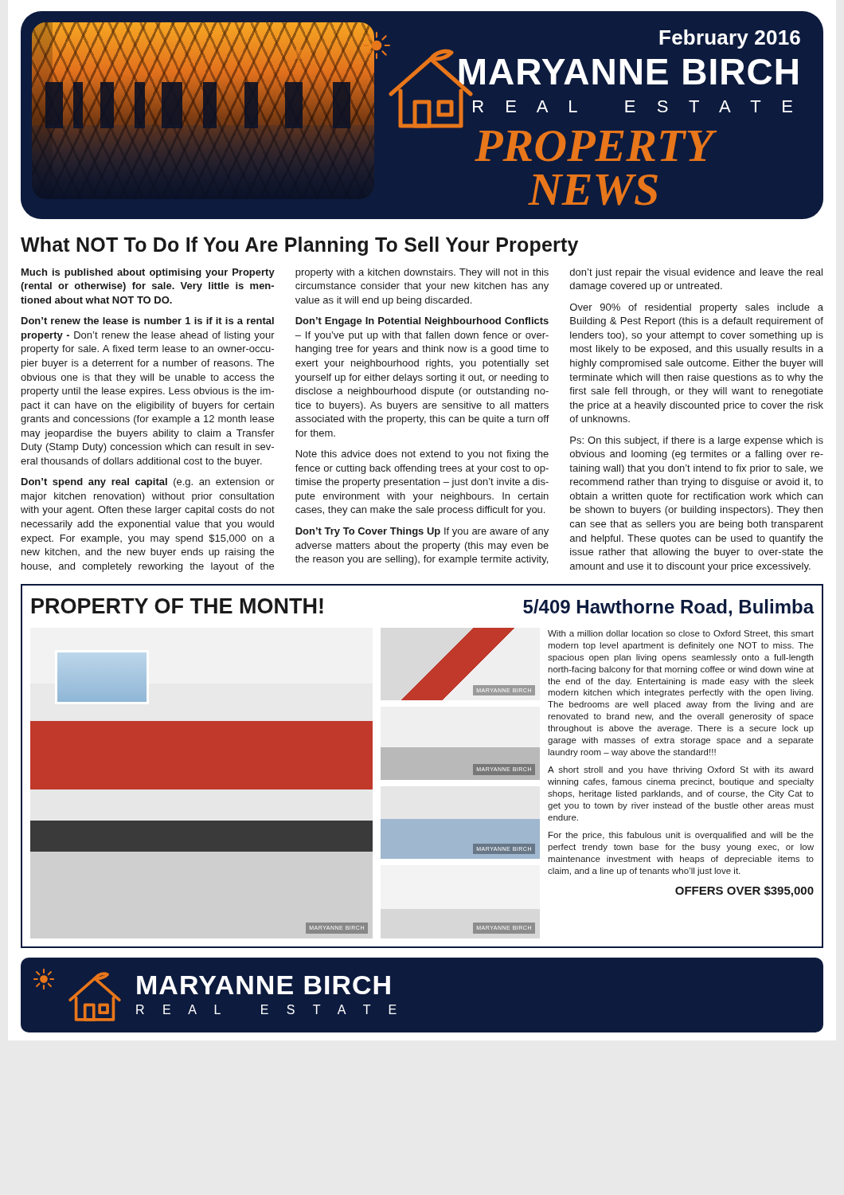February 2016
MARYANNE BIRCH
R E A L E S T A T E
PROPERTY
NEWS
What NOT To Do If You Are Planning To Sell Your Property
Much is published about optimising your Property (rental or otherwise) for sale. Very little is mentioned about what NOT TO DO.
Don’t renew the lease is number 1 is if it is a rental property - Don’t renew the lease ahead of listing your property for sale. A fixed term lease to an owner-occupier buyer is a deterrent for a number of reasons. The obvious one is that they will be unable to access the property until the lease expires. Less obvious is the impact it can have on the eligibility of buyers for certain grants and concessions (for example a 12 month lease may jeopardise the buyers ability to claim a Transfer Duty (Stamp Duty) concession which can result in several thousands of dollars additional cost to the buyer.
Don’t spend any real capital (e.g. an extension or major kitchen renovation) without prior consultation with your agent. Often these larger capital costs do not necessarily add the exponential value that you would expect. For example, you may spend $15,000 on a new kitchen, and the new buyer ends up raising the house, and completely reworking the layout of the property with a kitchen downstairs. They will not in this circumstance consider that your new kitchen has any value as it will end up being discarded.
Don’t Engage In Potential Neighbourhood Conflicts – If you’ve put up with that fallen down fence or overhanging tree for years and think now is a good time to exert your neighbourhood rights, you potentially set yourself up for either delays sorting it out, or needing to disclose a neighbourhood dispute (or outstanding notice to buyers). As buyers are sensitive to all matters associated with the property, this can be quite a turn off for them.
Note this advice does not extend to you not fixing the fence or cutting back offending trees at your cost to optimise the property presentation – just don’t invite a dispute environment with your neighbours. In certain cases, they can make the sale process difficult for you.
Don’t Try To Cover Things Up If you are aware of any adverse matters about the property (this may even be the reason you are selling), for example termite activity, don’t just repair the visual evidence and leave the real damage covered up or untreated.
Over 90% of residential property sales include a Building & Pest Report (this is a default requirement of lenders too), so your attempt to cover something up is most likely to be exposed, and this usually results in a highly compromised sale outcome. Either the buyer will terminate which will then raise questions as to why the first sale fell through, or they will want to renegotiate the price at a heavily discounted price to cover the risk of unknowns.
Ps: On this subject, if there is a large expense which is obvious and looming (eg termites or a falling over retaining wall) that you don’t intend to fix prior to sale, we recommend rather than trying to disguise or avoid it, to obtain a written quote for rectification work which can be shown to buyers (or building inspectors). They then can see that as sellers you are being both transparent and helpful. These quotes can be used to quantify the issue rather that allowing the buyer to over-state the amount and use it to discount your price excessively.
PROPERTY OF THE MONTH!
5/409 Hawthorne Road, Bulimba
MARYANNE BIRCH
MARYANNE BIRCH
MARYANNE BIRCH
MARYANNE BIRCH
MARYANNE BIRCH
With a million dollar location so close to Oxford Street, this smart modern top level apartment is definitely one NOT to miss. The spacious open plan living opens seamlessly onto a full-length north-facing balcony for that morning coffee or wind down wine at the end of the day. Entertaining is made easy with the sleek modern kitchen which integrates perfectly with the open living. The bedrooms are well placed away from the living and are renovated to brand new, and the overall generosity of space throughout is above the average. There is a secure lock up garage with masses of extra storage space and a separate laundry room – way above the standard!!!
A short stroll and you have thriving Oxford St with its award winning cafes, famous cinema precinct, boutique and specialty shops, heritage listed parklands, and of course, the City Cat to get you to town by river instead of the bustle other areas must endure.
For the price, this fabulous unit is overqualified and will be the perfect trendy town base for the busy young exec, or low maintenance investment with heaps of depreciable items to claim, and a line up of tenants who’ll just love it.
OFFERS OVER $395,000
MARYANNE BIRCH
R E A L E S T A T E